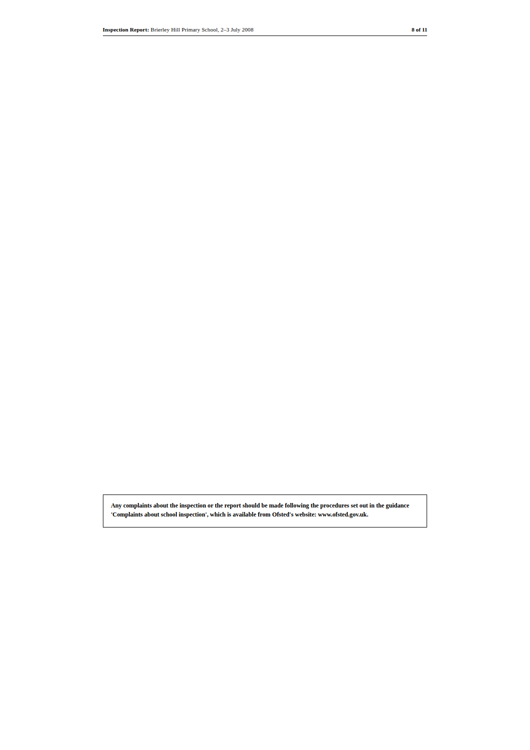Inspection Report: Brierley Hill Primary School, 2–3 July 2008
8 of 11
Any complaints about the inspection or the report should be made following the procedures set out in the guidance 'Complaints about school inspection', which is available from Ofsted's website: www.ofsted.gov.uk.